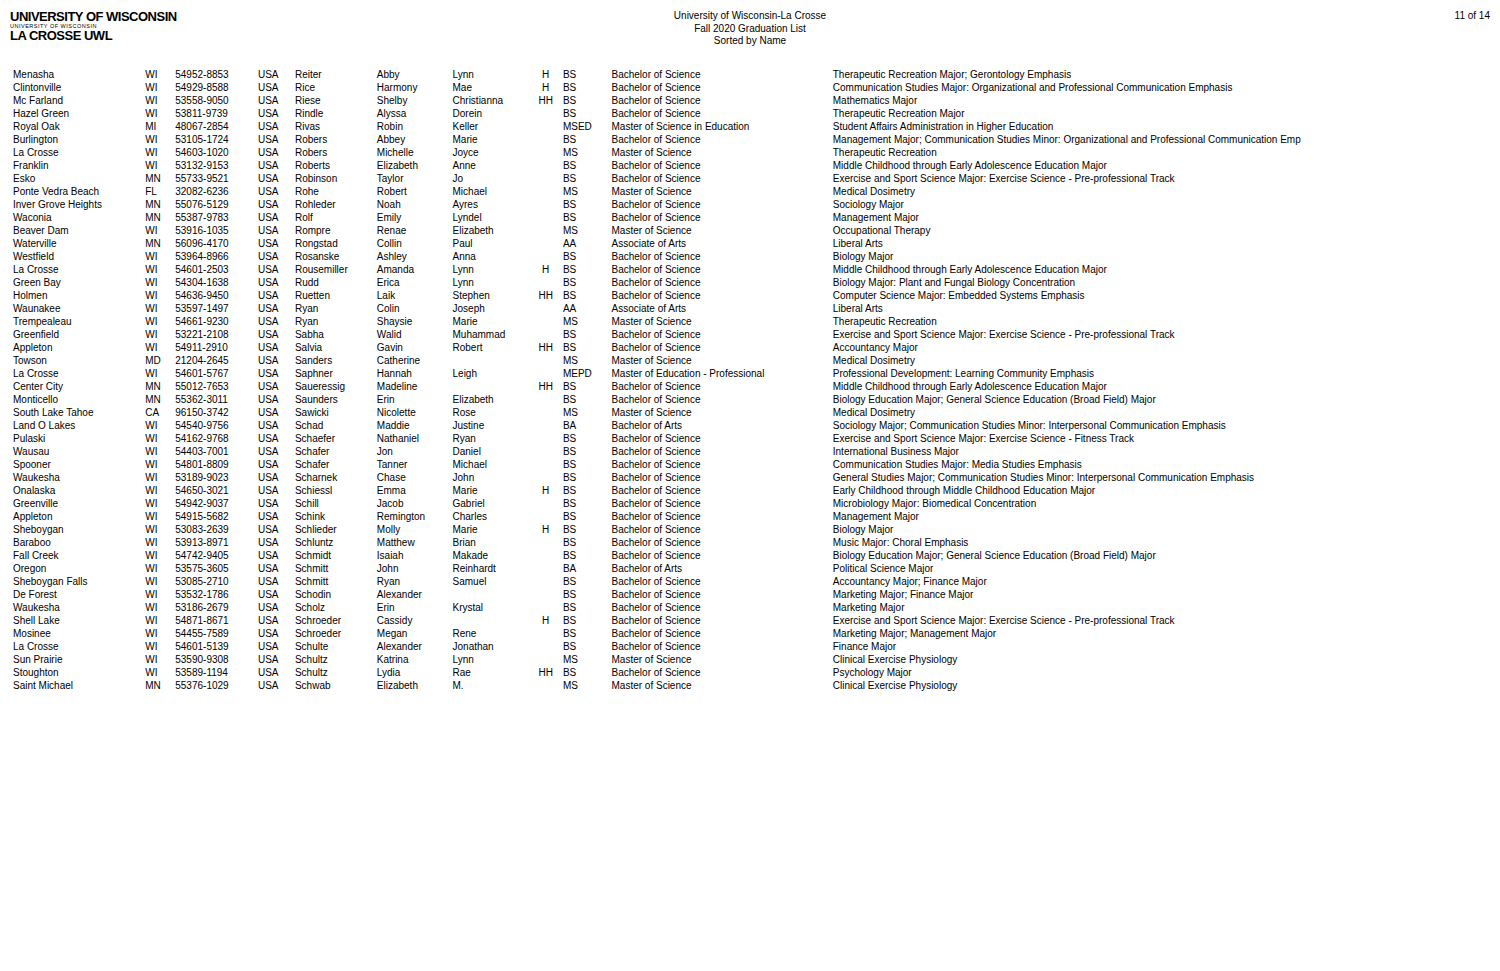UNIVERSITY OF WISCONSIN UNIVERSITY OF WISCONSINLA CROSSE UWL
University of Wisconsin-La Crosse
Fall 2020 Graduation List
Sorted by Name
11 of 14
| Menasha | WI | 54952-8853 | USA | Reiter | Abby | Lynn | H | BS | Bachelor of Science | Therapeutic Recreation Major; Gerontology Emphasis |
| Clintonville | WI | 54929-8588 | USA | Rice | Harmony | Mae | H | BS | Bachelor of Science | Communication Studies Major: Organizational and Professional Communication Emphasis |
| Mc Farland | WI | 53558-9050 | USA | Riese | Shelby | Christianna | HH | BS | Bachelor of Science | Mathematics Major |
| Hazel Green | WI | 53811-9739 | USA | Rindle | Alyssa | Dorein | | BS | Bachelor of Science | Therapeutic Recreation Major |
| Royal Oak | MI | 48067-2854 | USA | Rivas | Robin | Keller | | MSED | Master of Science in Education | Student Affairs Administration in Higher Education |
| Burlington | WI | 53105-1724 | USA | Robers | Abbey | Marie | | BS | Bachelor of Science | Management Major; Communication Studies Minor: Organizational and Professional Communication Emp |
| La Crosse | WI | 54603-1020 | USA | Robers | Michelle | Joyce | | MS | Master of Science | Therapeutic Recreation |
| Franklin | WI | 53132-9153 | USA | Roberts | Elizabeth | Anne | | BS | Bachelor of Science | Middle Childhood through Early Adolescence Education Major |
| Esko | MN | 55733-9521 | USA | Robinson | Taylor | Jo | | BS | Bachelor of Science | Exercise and Sport Science Major: Exercise Science - Pre-professional Track |
| Ponte Vedra Beach | FL | 32082-6236 | USA | Rohe | Robert | Michael | | MS | Master of Science | Medical Dosimetry |
| Inver Grove Heights | MN | 55076-5129 | USA | Rohleder | Noah | Ayres | | BS | Bachelor of Science | Sociology Major |
| Waconia | MN | 55387-9783 | USA | Rolf | Emily | Lyndel | | BS | Bachelor of Science | Management Major |
| Beaver Dam | WI | 53916-1035 | USA | Rompre | Renae | Elizabeth | | MS | Master of Science | Occupational Therapy |
| Waterville | MN | 56096-4170 | USA | Rongstad | Collin | Paul | | AA | Associate of Arts | Liberal Arts |
| Westfield | WI | 53964-8966 | USA | Rosanske | Ashley | Anna | | BS | Bachelor of Science | Biology Major |
| La Crosse | WI | 54601-2503 | USA | Rousemiller | Amanda | Lynn | H | BS | Bachelor of Science | Middle Childhood through Early Adolescence Education Major |
| Green Bay | WI | 54304-1638 | USA | Rudd | Erica | Lynn | | BS | Bachelor of Science | Biology Major: Plant and Fungal Biology Concentration |
| Holmen | WI | 54636-9450 | USA | Ruetten | Laik | Stephen | HH | BS | Bachelor of Science | Computer Science Major: Embedded Systems Emphasis |
| Waunakee | WI | 53597-1497 | USA | Ryan | Colin | Joseph | | AA | Associate of Arts | Liberal Arts |
| Trempealeau | WI | 54661-9230 | USA | Ryan | Shaysie | Marie | | MS | Master of Science | Therapeutic Recreation |
| Greenfield | WI | 53221-2108 | USA | Sabha | Walid | Muhammad | | BS | Bachelor of Science | Exercise and Sport Science Major: Exercise Science - Pre-professional Track |
| Appleton | WI | 54911-2910 | USA | Salvia | Gavin | Robert | HH | BS | Bachelor of Science | Accountancy Major |
| Towson | MD | 21204-2645 | USA | Sanders | Catherine | | | MS | Master of Science | Medical Dosimetry |
| La Crosse | WI | 54601-5767 | USA | Saphner | Hannah | Leigh | | MEPD | Master of Education - Professional | Professional Development: Learning Community Emphasis |
| Center City | MN | 55012-7653 | USA | Saueressig | Madeline | | HH | BS | Bachelor of Science | Middle Childhood through Early Adolescence Education Major |
| Monticello | MN | 55362-3011 | USA | Saunders | Erin | Elizabeth | | BS | Bachelor of Science | Biology Education Major; General Science Education (Broad Field) Major |
| South Lake Tahoe | CA | 96150-3742 | USA | Sawicki | Nicolette | Rose | | MS | Master of Science | Medical Dosimetry |
| Land O Lakes | WI | 54540-9756 | USA | Schad | Maddie | Justine | | BA | Bachelor of Arts | Sociology Major; Communication Studies Minor: Interpersonal Communication Emphasis |
| Pulaski | WI | 54162-9768 | USA | Schaefer | Nathaniel | Ryan | | BS | Bachelor of Science | Exercise and Sport Science Major: Exercise Science - Fitness Track |
| Wausau | WI | 54403-7001 | USA | Schafer | Jon | Daniel | | BS | Bachelor of Science | International Business Major |
| Spooner | WI | 54801-8809 | USA | Schafer | Tanner | Michael | | BS | Bachelor of Science | Communication Studies Major: Media Studies Emphasis |
| Waukesha | WI | 53189-9023 | USA | Scharnek | Chase | John | | BS | Bachelor of Science | General Studies Major; Communication Studies Minor: Interpersonal Communication Emphasis |
| Onalaska | WI | 54650-3021 | USA | Schiessl | Emma | Marie | H | BS | Bachelor of Science | Early Childhood through Middle Childhood Education Major |
| Greenville | WI | 54942-9037 | USA | Schill | Jacob | Gabriel | | BS | Bachelor of Science | Microbiology Major: Biomedical Concentration |
| Appleton | WI | 54915-5682 | USA | Schink | Remington | Charles | | BS | Bachelor of Science | Management Major |
| Sheboygan | WI | 53083-2639 | USA | Schlieder | Molly | Marie | H | BS | Bachelor of Science | Biology Major |
| Baraboo | WI | 53913-8971 | USA | Schluntz | Matthew | Brian | | BS | Bachelor of Science | Music Major: Choral Emphasis |
| Fall Creek | WI | 54742-9405 | USA | Schmidt | Isaiah | Makade | | BS | Bachelor of Science | Biology Education Major; General Science Education (Broad Field) Major |
| Oregon | WI | 53575-3605 | USA | Schmitt | John | Reinhardt | | BA | Bachelor of Arts | Political Science Major |
| Sheboygan Falls | WI | 53085-2710 | USA | Schmitt | Ryan | Samuel | | BS | Bachelor of Science | Accountancy Major; Finance Major |
| De Forest | WI | 53532-1786 | USA | Schodin | Alexander | | | BS | Bachelor of Science | Marketing Major; Finance Major |
| Waukesha | WI | 53186-2679 | USA | Scholz | Erin | Krystal | | BS | Bachelor of Science | Marketing Major |
| Shell Lake | WI | 54871-8671 | USA | Schroeder | Cassidy | | H | BS | Bachelor of Science | Exercise and Sport Science Major: Exercise Science - Pre-professional Track |
| Mosinee | WI | 54455-7589 | USA | Schroeder | Megan | Rene | | BS | Bachelor of Science | Marketing Major; Management Major |
| La Crosse | WI | 54601-5139 | USA | Schulte | Alexander | Jonathan | | BS | Bachelor of Science | Finance Major |
| Sun Prairie | WI | 53590-9308 | USA | Schultz | Katrina | Lynn | | MS | Master of Science | Clinical Exercise Physiology |
| Stoughton | WI | 53589-1194 | USA | Schultz | Lydia | Rae | HH | BS | Bachelor of Science | Psychology Major |
| Saint Michael | MN | 55376-1029 | USA | Schwab | Elizabeth | M. | | MS | Master of Science | Clinical Exercise Physiology |